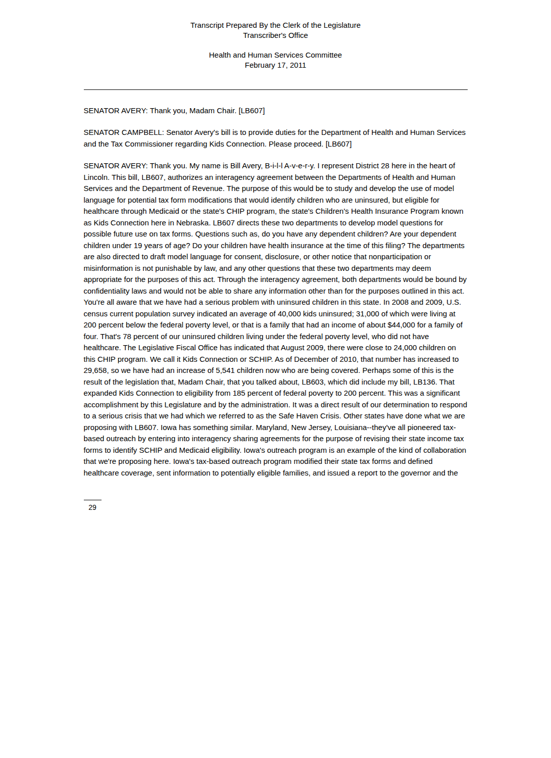Transcript Prepared By the Clerk of the Legislature
Transcriber's Office
Health and Human Services Committee
February 17, 2011
SENATOR AVERY: Thank you, Madam Chair. [LB607]
SENATOR CAMPBELL: Senator Avery's bill is to provide duties for the Department of Health and Human Services and the Tax Commissioner regarding Kids Connection. Please proceed. [LB607]
SENATOR AVERY: Thank you. My name is Bill Avery, B-i-l-l A-v-e-r-y. I represent District 28 here in the heart of Lincoln. This bill, LB607, authorizes an interagency agreement between the Departments of Health and Human Services and the Department of Revenue. The purpose of this would be to study and develop the use of model language for potential tax form modifications that would identify children who are uninsured, but eligible for healthcare through Medicaid or the state's CHIP program, the state's Children's Health Insurance Program known as Kids Connection here in Nebraska. LB607 directs these two departments to develop model questions for possible future use on tax forms. Questions such as, do you have any dependent children? Are your dependent children under 19 years of age? Do your children have health insurance at the time of this filing? The departments are also directed to draft model language for consent, disclosure, or other notice that nonparticipation or misinformation is not punishable by law, and any other questions that these two departments may deem appropriate for the purposes of this act. Through the interagency agreement, both departments would be bound by confidentiality laws and would not be able to share any information other than for the purposes outlined in this act. You're all aware that we have had a serious problem with uninsured children in this state. In 2008 and 2009, U.S. census current population survey indicated an average of 40,000 kids uninsured; 31,000 of which were living at 200 percent below the federal poverty level, or that is a family that had an income of about $44,000 for a family of four. That's 78 percent of our uninsured children living under the federal poverty level, who did not have healthcare. The Legislative Fiscal Office has indicated that August 2009, there were close to 24,000 children on this CHIP program. We call it Kids Connection or SCHIP. As of December of 2010, that number has increased to 29,658, so we have had an increase of 5,541 children now who are being covered. Perhaps some of this is the result of the legislation that, Madam Chair, that you talked about, LB603, which did include my bill, LB136. That expanded Kids Connection to eligibility from 185 percent of federal poverty to 200 percent. This was a significant accomplishment by this Legislature and by the administration. It was a direct result of our determination to respond to a serious crisis that we had which we referred to as the Safe Haven Crisis. Other states have done what we are proposing with LB607. Iowa has something similar. Maryland, New Jersey, Louisiana--they've all pioneered tax-based outreach by entering into interagency sharing agreements for the purpose of revising their state income tax forms to identify SCHIP and Medicaid eligibility. Iowa's outreach program is an example of the kind of collaboration that we're proposing here. Iowa's tax-based outreach program modified their state tax forms and defined healthcare coverage, sent information to potentially eligible families, and issued a report to the governor and the
29